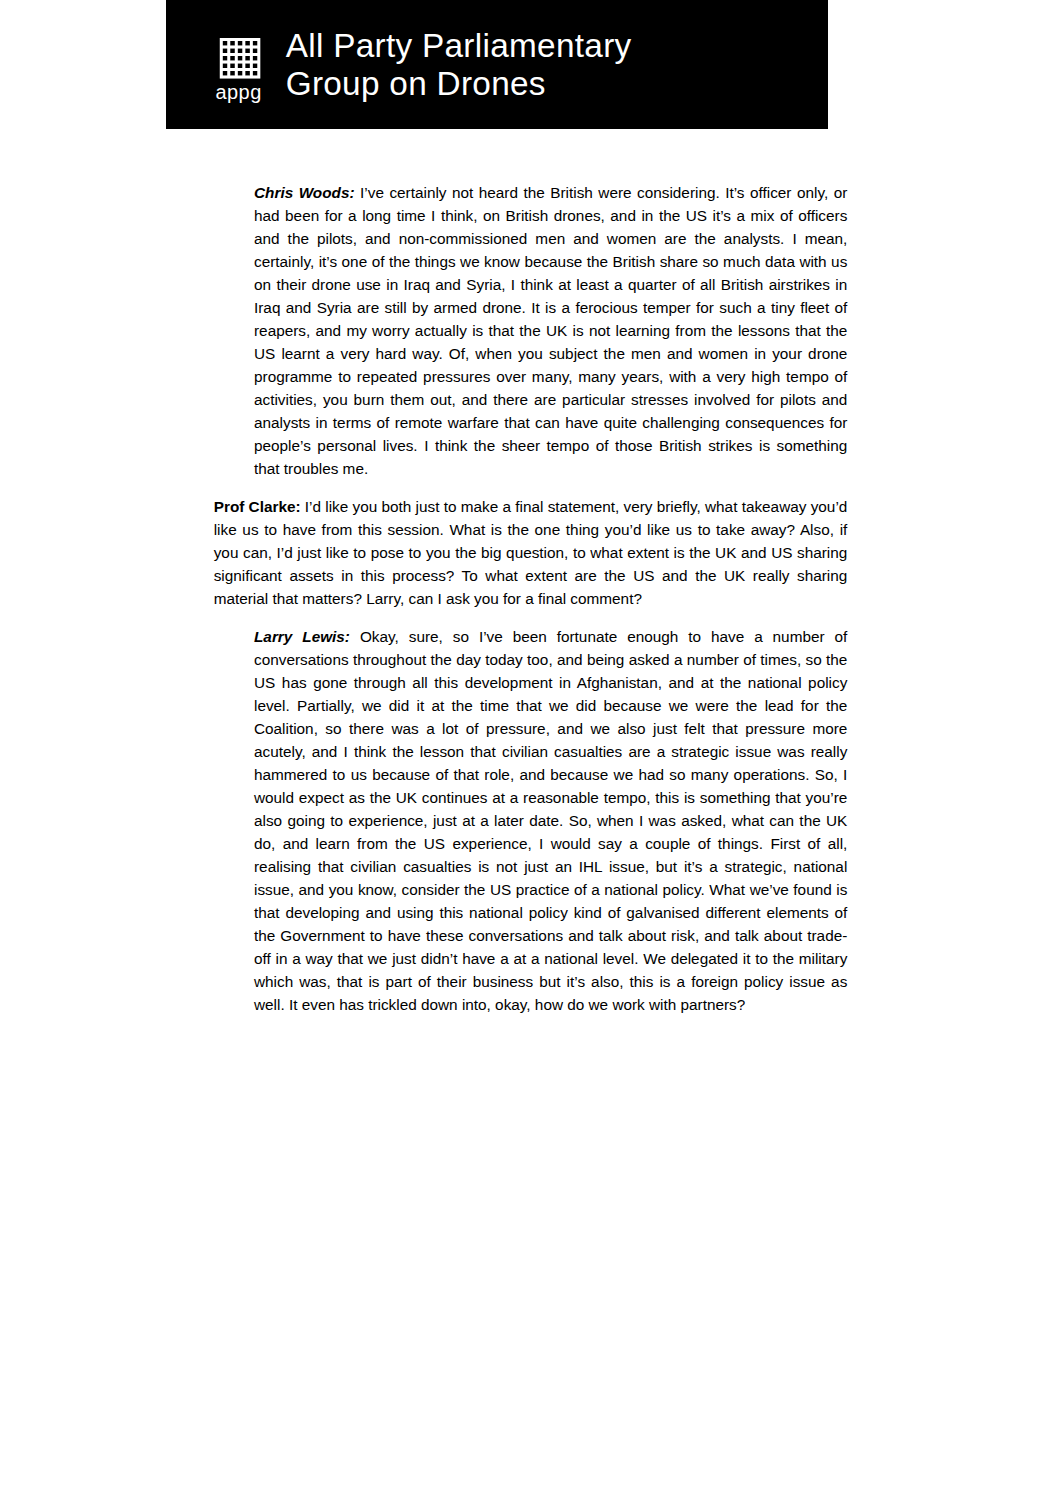▦ appg
All Party Parliamentary
Group on Drones
Chris Woods: I’ve certainly not heard the British were considering. It’s officer only, or had been for a long time I think, on British drones, and in the US it’s a mix of officers and the pilots, and non-commissioned men and women are the analysts. I mean, certainly, it’s one of the things we know because the British share so much data with us on their drone use in Iraq and Syria, I think at least a quarter of all British airstrikes in Iraq and Syria are still by armed drone. It is a ferocious temper for such a tiny fleet of reapers, and my worry actually is that the UK is not learning from the lessons that the US learnt a very hard way. Of, when you subject the men and women in your drone programme to repeated pressures over many, many years, with a very high tempo of activities, you burn them out, and there are particular stresses involved for pilots and analysts in terms of remote warfare that can have quite challenging consequences for people’s personal lives. I think the sheer tempo of those British strikes is something that troubles me.
Prof Clarke: I’d like you both just to make a final statement, very briefly, what takeaway you’d like us to have from this session. What is the one thing you’d like us to take away? Also, if you can, I’d just like to pose to you the big question, to what extent is the UK and US sharing significant assets in this process? To what extent are the US and the UK really sharing material that matters? Larry, can I ask you for a final comment?
Larry Lewis: Okay, sure, so I’ve been fortunate enough to have a number of conversations throughout the day today too, and being asked a number of times, so the US has gone through all this development in Afghanistan, and at the national policy level. Partially, we did it at the time that we did because we were the lead for the Coalition, so there was a lot of pressure, and we also just felt that pressure more acutely, and I think the lesson that civilian casualties are a strategic issue was really hammered to us because of that role, and because we had so many operations. So, I would expect as the UK continues at a reasonable tempo, this is something that you’re also going to experience, just at a later date. So, when I was asked, what can the UK do, and learn from the US experience, I would say a couple of things. First of all, realising that civilian casualties is not just an IHL issue, but it’s a strategic, national issue, and you know, consider the US practice of a national policy. What we’ve found is that developing and using this national policy kind of galvanised different elements of the Government to have these conversations and talk about risk, and talk about trade-off in a way that we just didn’t have a at a national level. We delegated it to the military which was, that is part of their business but it’s also, this is a foreign policy issue as well. It even has trickled down into, okay, how do we work with partners?